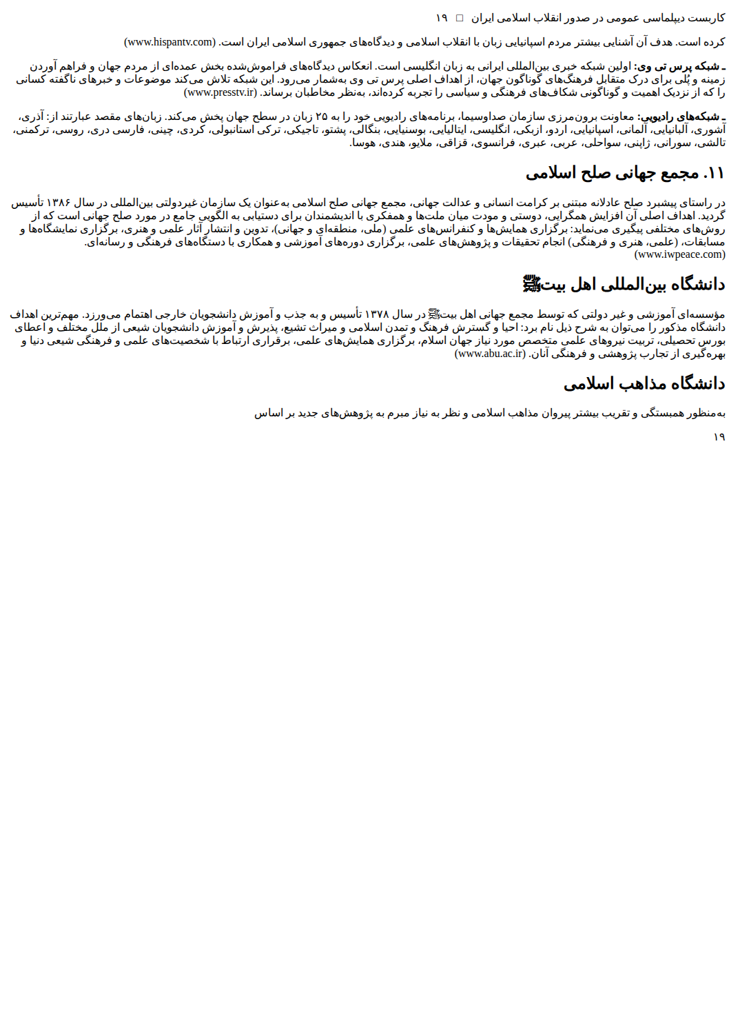کاربست دیپلماسی عمومی در صدور انقلاب اسلامی ایران □ ۱۹
کرده است. هدف آن آشنایی بیشتر مردم اسپانیایی زبان با انقلاب اسلامی و دیدگاه‌های جمهوری اسلامی ایران است. (www.hispantv.com)
ـ شبکه پرس تی وی: اولین شبکه خبری بین‌المللی ایرانی به زبان انگلیسی است. انعکاس دیدگاه‌های فراموش‌شده بخش عمده‌ای از مردم جهان و فراهم آوردن زمینه و پُلی برای درک متقابل فرهنگ‌های گوناگون جهان، از اهداف اصلی پرس تی وی به‌شمار می‌رود. این شبکه تلاش می‌کند موضوعات و خبرهای ناگفته کسانی را که از نزدیک اهمیت و گوناگونی شکاف‌های فرهنگی و سیاسی را تجربه کرده‌اند، به‌نظر مخاطبان برساند. (www.presstv.ir)
ـ شبکه‌های رادیویی: معاونت برون‌مرزی سازمان صداوسیما، برنامه‌های رادیویی خود را به ۲۵ زبان در سطح جهان پخش می‌کند. زبان‌های مقصد عبارتند از: آذری، آشوری، آلبانیایی، آلمانی، اسپانیایی، اردو، ازبکی، انگلیسی، ایتالیایی، بوسنیایی، بنگالی، پشتو، تاجیکی، ترکی استانبولی، کردی، چینی، فارسی دری، روسی، ترکمنی، تالشی، سورانی، ژاپنی، سواحلی، عربی، عبری، فرانسوی، قزاقی، ملایو، هندی، هوسا.
۱۱. مجمع جهانی صلح اسلامی
در راستای پیشبرد صلح عادلانه مبتنی بر کرامت انسانی و عدالت جهانی، مجمع جهانی صلح اسلامی به‌عنوان یک سازمان غیردولتی بین‌المللی در سال ۱۳۸۶ تأسیس گردید. اهداف اصلی آن افزایش همگرایی، دوستی و مودت میان ملت‌ها و همفکری با اندیشمندان برای دستیابی به الگویی جامع در مورد صلح جهانی است که از روش‌های مختلفی پیگیری می‌نماید: برگزاری همایش‌ها و کنفرانس‌های علمی (ملی، منطقه‌ای و جهانی)، تدوین و انتشار آثار علمی و هنری، برگزاری نمایشگاه‌ها و مسابقات، (علمی، هنری و فرهنگی) انجام تحقیقات و پژوهش‌های علمی، برگزاری دوره‌های آموزشی و همکاری با دستگاه‌های فرهنگی و رسانه‌ای. (www.iwpeace.com)
دانشگاه بین‌المللی اهل بیتﷺ
مؤسسه‌ای آموزشی و غیر دولتی که توسط مجمع جهانی اهل بیتﷺ در سال ۱۳۷۸ تأسیس و به جذب و آموزش دانشجویان خارجی اهتمام می‌ورزد. مهم‌ترین اهداف دانشگاه مذکور را می‌توان به شرح ذیل نام برد: احیا و گسترش فرهنگ و تمدن اسلامی و میراث تشیع، پذیرش و آموزش دانشجویان شیعی از ملل مختلف و اعطای بورس تحصیلی، تربیت نیروهای علمی متخصص مورد نیاز جهان اسلام، برگزاری همایش‌های علمی، برقراری ارتباط با شخصیت‌های علمی و فرهنگی شیعی دنیا و بهره‌گیری از تجارب پژوهشی و فرهنگی آنان. (www.abu.ac.ir)
دانشگاه مذاهب اسلامی
به‌منظور همبستگی و تقریب بیشتر پیروان مذاهب اسلامی و نظر به نیاز مبرم به پژوهش‌های جدید بر اساس
۱۹